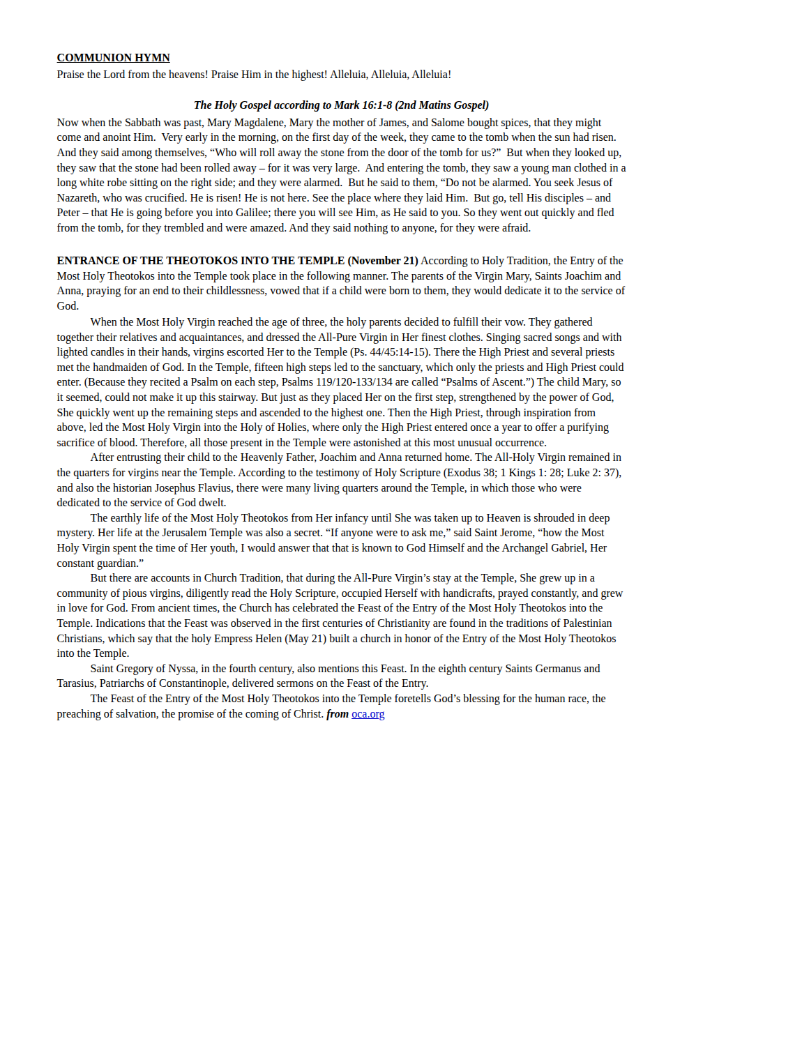COMMUNION HYMN
Praise the Lord from the heavens! Praise Him in the highest! Alleluia, Alleluia, Alleluia!
The Holy Gospel according to Mark 16:1-8 (2nd Matins Gospel)
Now when the Sabbath was past, Mary Magdalene, Mary the mother of James, and Salome bought spices, that they might come and anoint Him. Very early in the morning, on the first day of the week, they came to the tomb when the sun had risen. And they said among themselves, “Who will roll away the stone from the door of the tomb for us?” But when they looked up, they saw that the stone had been rolled away – for it was very large. And entering the tomb, they saw a young man clothed in a long white robe sitting on the right side; and they were alarmed. But he said to them, “Do not be alarmed. You seek Jesus of Nazareth, who was crucified. He is risen! He is not here. See the place where they laid Him. But go, tell His disciples – and Peter – that He is going before you into Galilee; there you will see Him, as He said to you. So they went out quickly and fled from the tomb, for they trembled and were amazed. And they said nothing to anyone, for they were afraid.
ENTRANCE OF THE THEOTOKOS INTO THE TEMPLE (November 21) According to Holy Tradition, the Entry of the Most Holy Theotokos into the Temple took place in the following manner. The parents of the Virgin Mary, Saints Joachim and Anna, praying for an end to their childlessness, vowed that if a child were born to them, they would dedicate it to the service of God.
When the Most Holy Virgin reached the age of three, the holy parents decided to fulfill their vow. They gathered together their relatives and acquaintances, and dressed the All-Pure Virgin in Her finest clothes. Singing sacred songs and with lighted candles in their hands, virgins escorted Her to the Temple (Ps. 44/45:14-15). There the High Priest and several priests met the handmaiden of God. In the Temple, fifteen high steps led to the sanctuary, which only the priests and High Priest could enter. (Because they recited a Psalm on each step, Psalms 119/120-133/134 are called “Psalms of Ascent.”) The child Mary, so it seemed, could not make it up this stairway. But just as they placed Her on the first step, strengthened by the power of God, She quickly went up the remaining steps and ascended to the highest one. Then the High Priest, through inspiration from above, led the Most Holy Virgin into the Holy of Holies, where only the High Priest entered once a year to offer a purifying sacrifice of blood. Therefore, all those present in the Temple were astonished at this most unusual occurrence.
After entrusting their child to the Heavenly Father, Joachim and Anna returned home. The All-Holy Virgin remained in the quarters for virgins near the Temple. According to the testimony of Holy Scripture (Exodus 38; 1 Kings 1: 28; Luke 2: 37), and also the historian Josephus Flavius, there were many living quarters around the Temple, in which those who were dedicated to the service of God dwelt.
The earthly life of the Most Holy Theotokos from Her infancy until She was taken up to Heaven is shrouded in deep mystery. Her life at the Jerusalem Temple was also a secret. “If anyone were to ask me,” said Saint Jerome, “how the Most Holy Virgin spent the time of Her youth, I would answer that that is known to God Himself and the Archangel Gabriel, Her constant guardian.”
But there are accounts in Church Tradition, that during the All-Pure Virgin’s stay at the Temple, She grew up in a community of pious virgins, diligently read the Holy Scripture, occupied Herself with handicrafts, prayed constantly, and grew in love for God. From ancient times, the Church has celebrated the Feast of the Entry of the Most Holy Theotokos into the Temple. Indications that the Feast was observed in the first centuries of Christianity are found in the traditions of Palestinian Christians, which say that the holy Empress Helen (May 21) built a church in honor of the Entry of the Most Holy Theotokos into the Temple.
Saint Gregory of Nyssa, in the fourth century, also mentions this Feast. In the eighth century Saints Germanus and Tarasius, Patriarchs of Constantinople, delivered sermons on the Feast of the Entry.
The Feast of the Entry of the Most Holy Theotokos into the Temple foretells God’s blessing for the human race, the preaching of salvation, the promise of the coming of Christ. from oca.org